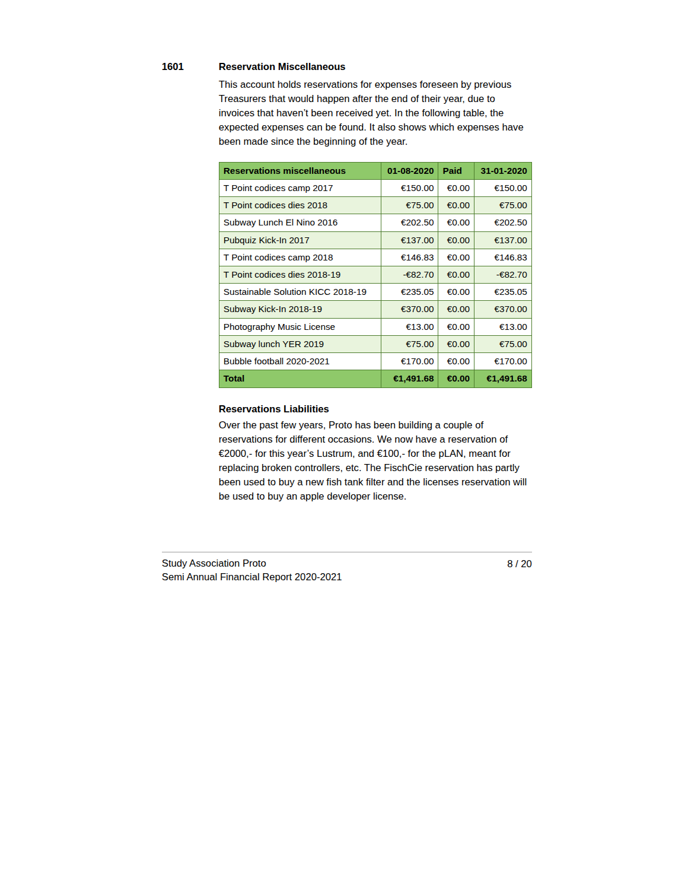1601 Reservation Miscellaneous
This account holds reservations for expenses foreseen by previous Treasurers that would happen after the end of their year, due to invoices that haven’t been received yet. In the following table, the expected expenses can be found. It also shows which expenses have been made since the beginning of the year.
| Reservations miscellaneous | 01-08-2020 | Paid | 31-01-2020 |
| --- | --- | --- | --- |
| T Point codices camp 2017 | €150.00 | €0.00 | €150.00 |
| T Point codices dies 2018 | €75.00 | €0.00 | €75.00 |
| Subway Lunch El Nino 2016 | €202.50 | €0.00 | €202.50 |
| Pubquiz Kick-In 2017 | €137.00 | €0.00 | €137.00 |
| T Point codices camp 2018 | €146.83 | €0.00 | €146.83 |
| T Point codices dies 2018-19 | -€82.70 | €0.00 | -€82.70 |
| Sustainable Solution KICC 2018-19 | €235.05 | €0.00 | €235.05 |
| Subway Kick-In 2018-19 | €370.00 | €0.00 | €370.00 |
| Photography Music License | €13.00 | €0.00 | €13.00 |
| Subway lunch YER 2019 | €75.00 | €0.00 | €75.00 |
| Bubble football 2020-2021 | €170.00 | €0.00 | €170.00 |
| Total | €1,491.68 | €0.00 | €1,491.68 |
Reservations Liabilities
Over the past few years, Proto has been building a couple of reservations for different occasions. We now have a reservation of €2000,- for this year’s Lustrum, and €100,- for the pLAN, meant for replacing broken controllers, etc. The FischCie reservation has partly been used to buy a new fish tank filter and the licenses reservation will be used to buy an apple developer license.
Study Association Proto
Semi Annual Financial Report 2020-2021
8 / 20